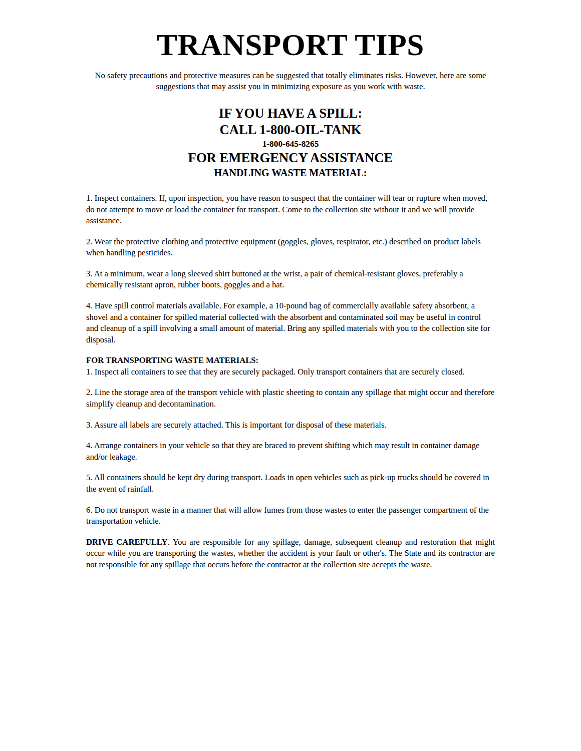TRANSPORT TIPS
No safety precautions and protective measures can be suggested that totally eliminates risks. However, here are some suggestions that may assist you in minimizing exposure as you work with waste.
IF YOU HAVE A SPILL:
CALL 1-800-OIL-TANK
1-800-645-8265
FOR EMERGENCY ASSISTANCE
HANDLING WASTE MATERIAL:
1. Inspect containers. If, upon inspection, you have reason to suspect that the container will tear or rupture when moved, do not attempt to move or load the container for transport. Come to the collection site without it and we will provide assistance.
2. Wear the protective clothing and protective equipment (goggles, gloves, respirator, etc.) described on product labels when handling pesticides.
3. At a minimum, wear a long sleeved shirt buttoned at the wrist, a pair of chemical-resistant gloves, preferably a chemically resistant apron, rubber boots, goggles and a hat.
4. Have spill control materials available. For example, a 10-pound bag of commercially available safety absorbent, a shovel and a container for spilled material collected with the absorbent and contaminated soil may be useful in control and cleanup of a spill involving a small amount of material. Bring any spilled materials with you to the collection site for disposal.
FOR TRANSPORTING WASTE MATERIALS:
1. Inspect all containers to see that they are securely packaged. Only transport containers that are securely closed.
2. Line the storage area of the transport vehicle with plastic sheeting to contain any spillage that might occur and therefore simplify cleanup and decontamination.
3. Assure all labels are securely attached. This is important for disposal of these materials.
4. Arrange containers in your vehicle so that they are braced to prevent shifting which may result in container damage and/or leakage.
5. All containers should be kept dry during transport. Loads in open vehicles such as pick-up trucks should be covered in the event of rainfall.
6. Do not transport waste in a manner that will allow fumes from those wastes to enter the passenger compartment of the transportation vehicle.
DRIVE CAREFULLY. You are responsible for any spillage, damage, subsequent cleanup and restoration that might occur while you are transporting the wastes, whether the accident is your fault or other's. The State and its contractor are not responsible for any spillage that occurs before the contractor at the collection site accepts the waste.